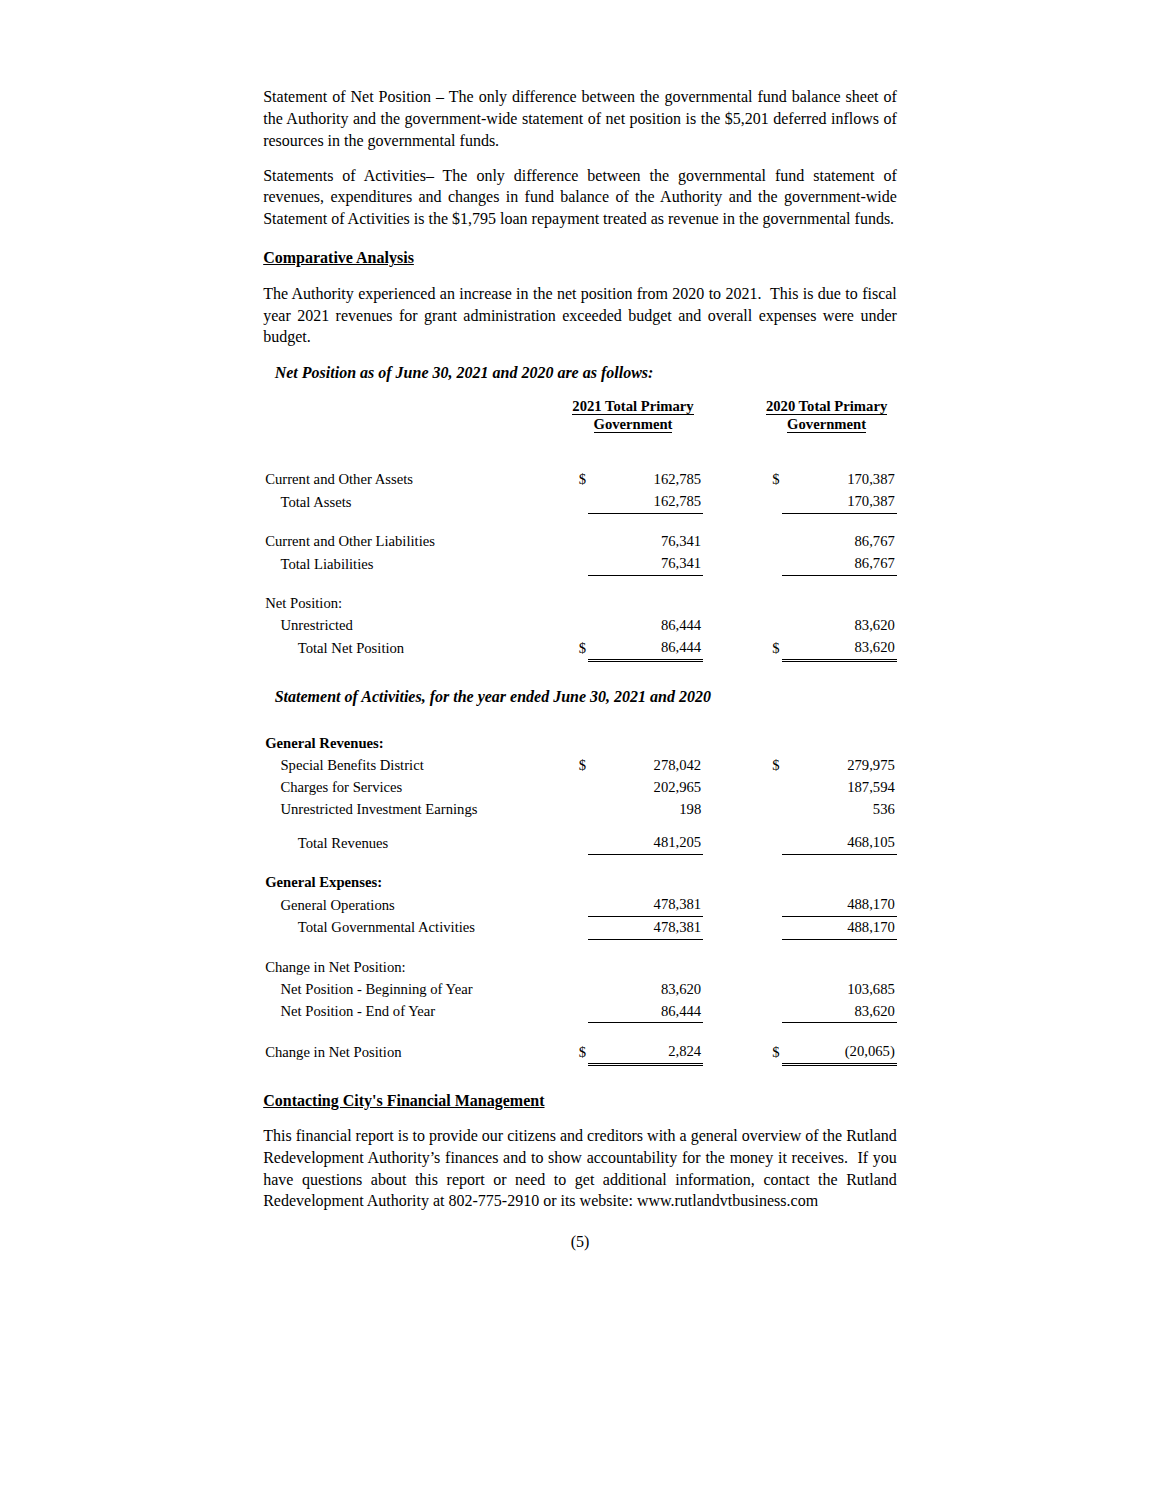Statement of Net Position – The only difference between the governmental fund balance sheet of the Authority and the government-wide statement of net position is the $5,201 deferred inflows of resources in the governmental funds.
Statements of Activities– The only difference between the governmental fund statement of revenues, expenditures and changes in fund balance of the Authority and the government-wide Statement of Activities is the $1,795 loan repayment treated as revenue in the governmental funds.
Comparative Analysis
The Authority experienced an increase in the net position from 2020 to 2021. This is due to fiscal year 2021 revenues for grant administration exceeded budget and overall expenses were under budget.
Net Position as of June 30, 2021 and 2020 are as follows:
| | 2021 Total Primary Government | | 2020 Total Primary Government |
| Current and Other Assets | $ | 162,785 | | $ | 170,387 |
| Total Assets | | 162,785 | | | 170,387 |
| Current and Other Liabilities | | 76,341 | | | 86,767 |
| Total Liabilities | | 76,341 | | | 86,767 |
| Net Position: | |
| Unrestricted | | 86,444 | | | 83,620 |
| Total Net Position | $ | 86,444 | | $ | 83,620 |
Statement of Activities, for the year ended June 30, 2021 and 2020
| General Revenues: | |
| Special Benefits District | $ | 278,042 | | $ | 279,975 |
| Charges for Services | | 202,965 | | | 187,594 |
| Unrestricted Investment Earnings | | 198 | | | 536 |
| Total Revenues | | 481,205 | | | 468,105 |
| General Expenses: | |
| General Operations | | 478,381 | | | 488,170 |
| Total Governmental Activities | | 478,381 | | | 488,170 |
| Change in Net Position: | |
| Net Position - Beginning of Year | | 83,620 | | | 103,685 |
| Net Position - End of Year | | 86,444 | | | 83,620 |
| Change in Net Position | $ | 2,824 | | $ | (20,065) |
Contacting City's Financial Management
This financial report is to provide our citizens and creditors with a general overview of the Rutland Redevelopment Authority’s finances and to show accountability for the money it receives. If you have questions about this report or need to get additional information, contact the Rutland Redevelopment Authority at 802-775-2910 or its website: www.rutlandvtbusiness.com
(5)